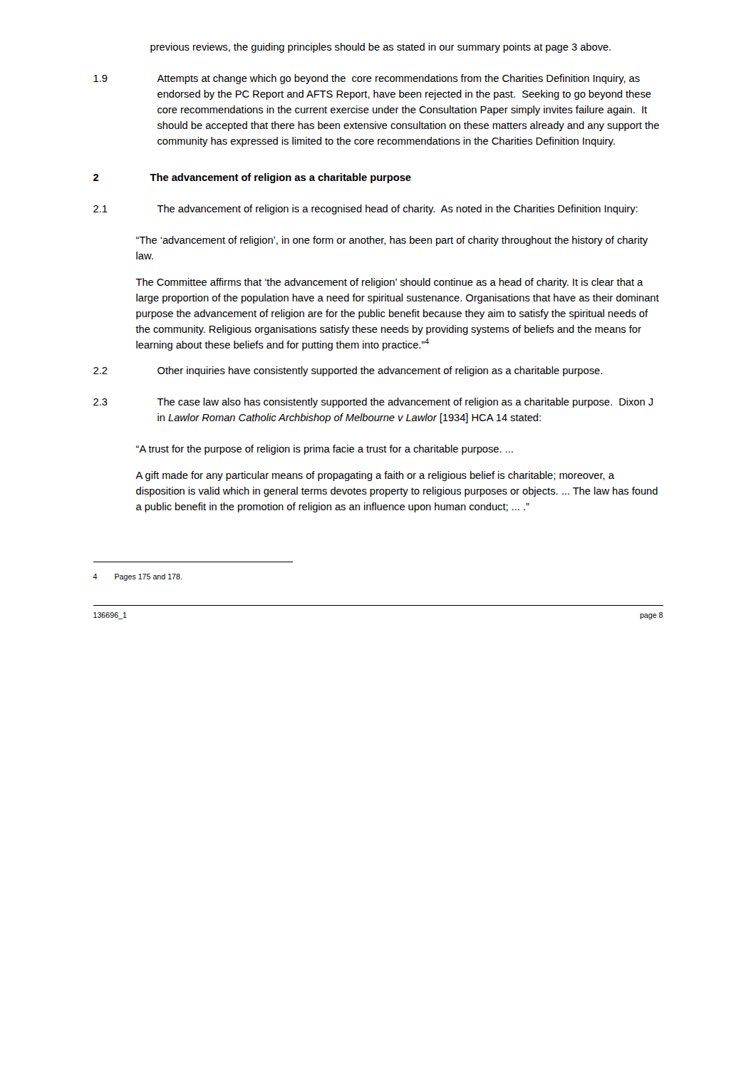previous reviews, the guiding principles should be as stated in our summary points at page 3 above.
1.9
Attempts at change which go beyond the core recommendations from the Charities Definition Inquiry, as endorsed by the PC Report and AFTS Report, have been rejected in the past. Seeking to go beyond these core recommendations in the current exercise under the Consultation Paper simply invites failure again. It should be accepted that there has been extensive consultation on these matters already and any support the community has expressed is limited to the core recommendations in the Charities Definition Inquiry.
2 The advancement of religion as a charitable purpose
2.1
The advancement of religion is a recognised head of charity. As noted in the Charities Definition Inquiry:
“The ‘advancement of religion’, in one form or another, has been part of charity throughout the history of charity law.
The Committee affirms that ‘the advancement of religion’ should continue as a head of charity. It is clear that a large proportion of the population have a need for spiritual sustenance. Organisations that have as their dominant purpose the advancement of religion are for the public benefit because they aim to satisfy the spiritual needs of the community. Religious organisations satisfy these needs by providing systems of beliefs and the means for learning about these beliefs and for putting them into practice.”4
2.2
Other inquiries have consistently supported the advancement of religion as a charitable purpose.
2.3
The case law also has consistently supported the advancement of religion as a charitable purpose. Dixon J in Lawlor Roman Catholic Archbishop of Melbourne v Lawlor [1934] HCA 14 stated:
“A trust for the purpose of religion is prima facie a trust for a charitable purpose. ...
A gift made for any particular means of propagating a faith or a religious belief is charitable; moreover, a disposition is valid which in general terms devotes property to religious purposes or objects. ... The law has found a public benefit in the promotion of religion as an influence upon human conduct; ... .”
4 Pages 175 and 178.
136696_1 page 8